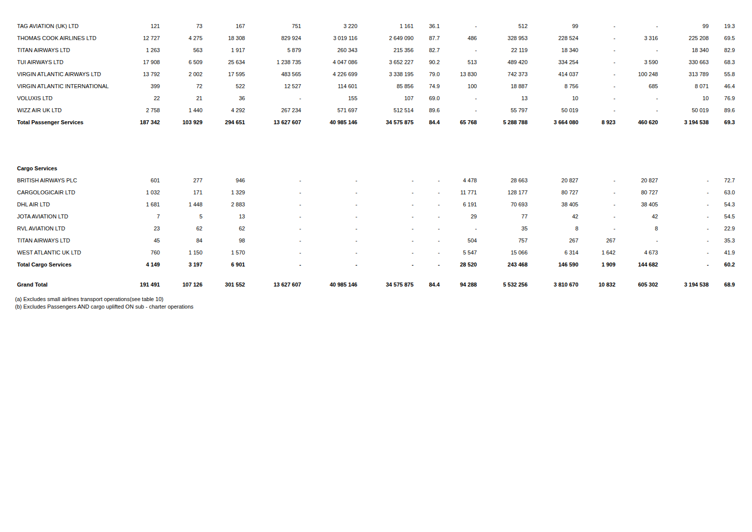| TAG AVIATION (UK) LTD | 121 | 73 | 167 | 751 | 3 220 | 1 161 | 36.1 | - | 512 | 99 | - | - | 99 | 19.3 |
| THOMAS COOK AIRLINES LTD | 12 727 | 4 275 | 18 308 | 829 924 | 3 019 116 | 2 649 090 | 87.7 | 486 | 328 953 | 228 524 | - | 3 316 | 225 208 | 69.5 |
| TITAN AIRWAYS LTD | 1 263 | 563 | 1 917 | 5 879 | 260 343 | 215 356 | 82.7 | - | 22 119 | 18 340 | - | - | 18 340 | 82.9 |
| TUI AIRWAYS LTD | 17 908 | 6 509 | 25 634 | 1 238 735 | 4 047 086 | 3 652 227 | 90.2 | 513 | 489 420 | 334 254 | - | 3 590 | 330 663 | 68.3 |
| VIRGIN ATLANTIC AIRWAYS LTD | 13 792 | 2 002 | 17 595 | 483 565 | 4 226 699 | 3 338 195 | 79.0 | 13 830 | 742 373 | 414 037 | - | 100 248 | 313 789 | 55.8 |
| VIRGIN ATLANTIC INTERNATIONAL | 399 | 72 | 522 | 12 527 | 114 601 | 85 856 | 74.9 | 100 | 18 887 | 8 756 | - | 685 | 8 071 | 46.4 |
| VOLUXIS LTD | 22 | 21 | 36 | - | 155 | 107 | 69.0 | - | 13 | 10 | - | - | 10 | 76.9 |
| WIZZ AIR UK LTD | 2 758 | 1 440 | 4 292 | 267 234 | 571 697 | 512 514 | 89.6 | - | 55 797 | 50 019 | - | - | 50 019 | 89.6 |
| Total Passenger Services | 187 342 | 103 929 | 294 651 | 13 627 607 | 40 985 146 | 34 575 875 | 84.4 | 65 768 | 5 288 788 | 3 664 080 | 8 923 | 460 620 | 3 194 538 | 69.3 |
| Cargo Services | |
| BRITISH AIRWAYS PLC | 601 | 277 | 946 | - | - | - | - | 4 478 | 28 663 | 20 827 | - | 20 827 | - | 72.7 |
| CARGOLOGICAIR LTD | 1 032 | 171 | 1 329 | - | - | - | - | 11 771 | 128 177 | 80 727 | - | 80 727 | - | 63.0 |
| DHL AIR LTD | 1 681 | 1 448 | 2 883 | - | - | - | - | 6 191 | 70 693 | 38 405 | - | 38 405 | - | 54.3 |
| JOTA AVIATION LTD | 7 | 5 | 13 | - | - | - | - | 29 | 77 | 42 | - | 42 | - | 54.5 |
| RVL AVIATION LTD | 23 | 62 | 62 | - | - | - | - | - | 35 | 8 | - | 8 | - | 22.9 |
| TITAN AIRWAYS LTD | 45 | 84 | 98 | - | - | - | - | 504 | 757 | 267 | 267 | - | - | 35.3 |
| WEST ATLANTIC UK LTD | 760 | 1 150 | 1 570 | - | - | - | - | 5 547 | 15 066 | 6 314 | 1 642 | 4 673 | - | 41.9 |
| Total Cargo Services | 4 149 | 3 197 | 6 901 | - | - | - | - | 28 520 | 243 468 | 146 590 | 1 909 | 144 682 | - | 60.2 |
| Grand Total | 191 491 | 107 126 | 301 552 | 13 627 607 | 40 985 146 | 34 575 875 | 84.4 | 94 288 | 5 532 256 | 3 810 670 | 10 832 | 605 302 | 3 194 538 | 68.9 |
(a) Excludes small airlines transport operations(see table 10)
(b) Excludes Passengers AND cargo uplifted ON sub - charter operations